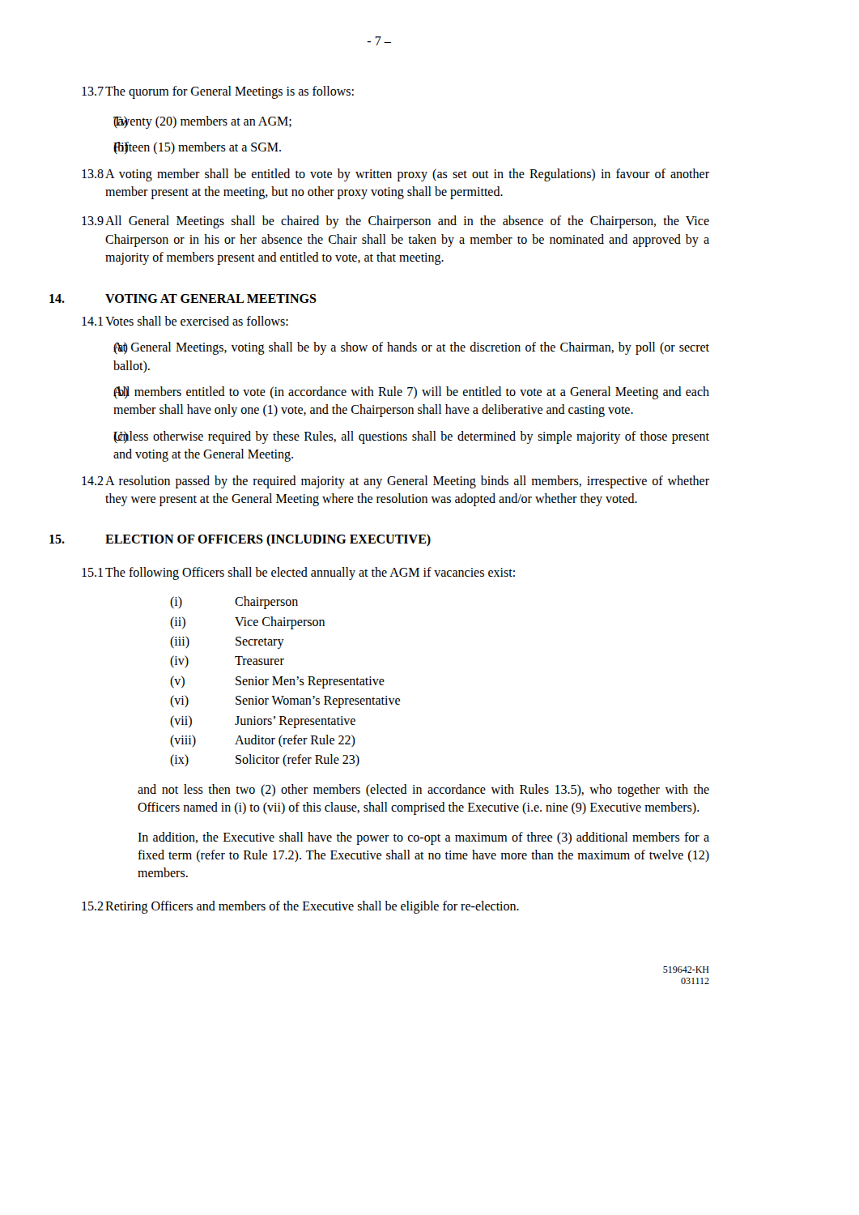- 7 –
13.7
The quorum for General Meetings is as follows:
(a)
Twenty (20) members at an AGM;
(b)
Fifteen (15) members at a SGM.
13.8
A voting member shall be entitled to vote by written proxy (as set out in the Regulations) in favour of another member present at the meeting, but no other proxy voting shall be permitted.
13.9
All General Meetings shall be chaired by the Chairperson and in the absence of the Chairperson, the Vice Chairperson or in his or her absence the Chair shall be taken by a member to be nominated and approved by a majority of members present and entitled to vote, at that meeting.
14.
VOTING AT GENERAL MEETINGS
14.1
Votes shall be exercised as follows:
(a)
At General Meetings, voting shall be by a show of hands or at the discretion of the Chairman, by poll (or secret ballot).
(b)
All members entitled to vote (in accordance with Rule 7) will be entitled to vote at a General Meeting and each member shall have only one (1) vote, and the Chairperson shall have a deliberative and casting vote.
(c)
Unless otherwise required by these Rules, all questions shall be determined by simple majority of those present and voting at the General Meeting.
14.2
A resolution passed by the required majority at any General Meeting binds all members, irrespective of whether they were present at the General Meeting where the resolution was adopted and/or whether they voted.
15.
ELECTION OF OFFICERS (INCLUDING EXECUTIVE)
15.1
The following Officers shall be elected annually at the AGM if vacancies exist:
(i)
Chairperson
(ii)
Vice Chairperson
(iii)
Secretary
(iv)
Treasurer
(v)
Senior Men’s Representative
(vi)
Senior Woman’s Representative
(vii)
Juniors’ Representative
(viii)
Auditor (refer Rule 22)
(ix)
Solicitor (refer Rule 23)
and not less then two (2) other members (elected in accordance with Rules 13.5), who together with the Officers named in (i) to (vii) of this clause, shall comprised the Executive (i.e. nine (9) Executive members).
In addition, the Executive shall have the power to co-opt a maximum of three (3) additional members for a fixed term (refer to Rule 17.2). The Executive shall at no time have more than the maximum of twelve (12) members.
15.2
Retiring Officers and members of the Executive shall be eligible for re-election.
519642-KH
031112